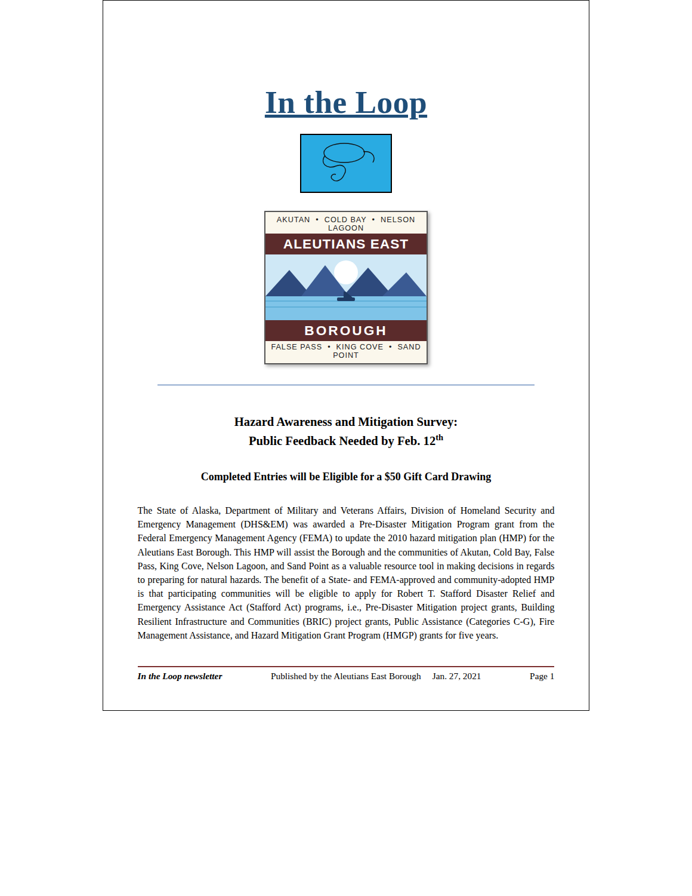In the Loop
AKUTAN • COLD BAY • NELSON LAGOON
ALEUTIANS EAST
BOROUGH
FALSE PASS • KING COVE • SAND POINT
Hazard Awareness and Mitigation Survey:
Public Feedback Needed by Feb. 12th
Completed Entries will be Eligible for a $50 Gift Card Drawing
The State of Alaska, Department of Military and Veterans Affairs, Division of Homeland Security and Emergency Management (DHS&EM) was awarded a Pre-Disaster Mitigation Program grant from the Federal Emergency Management Agency (FEMA) to update the 2010 hazard mitigation plan (HMP) for the Aleutians East Borough. This HMP will assist the Borough and the communities of Akutan, Cold Bay, False Pass, King Cove, Nelson Lagoon, and Sand Point as a valuable resource tool in making decisions in regards to preparing for natural hazards. The benefit of a State- and FEMA-approved and community-adopted HMP is that participating communities will be eligible to apply for Robert T. Stafford Disaster Relief and Emergency Assistance Act (Stafford Act) programs, i.e., Pre-Disaster Mitigation project grants, Building Resilient Infrastructure and Communities (BRIC) project grants, Public Assistance (Categories C-G), Fire Management Assistance, and Hazard Mitigation Grant Program (HMGP) grants for five years.
In the Loop newsletter Published by the Aleutians East Borough Jan. 27, 2021 Page 1